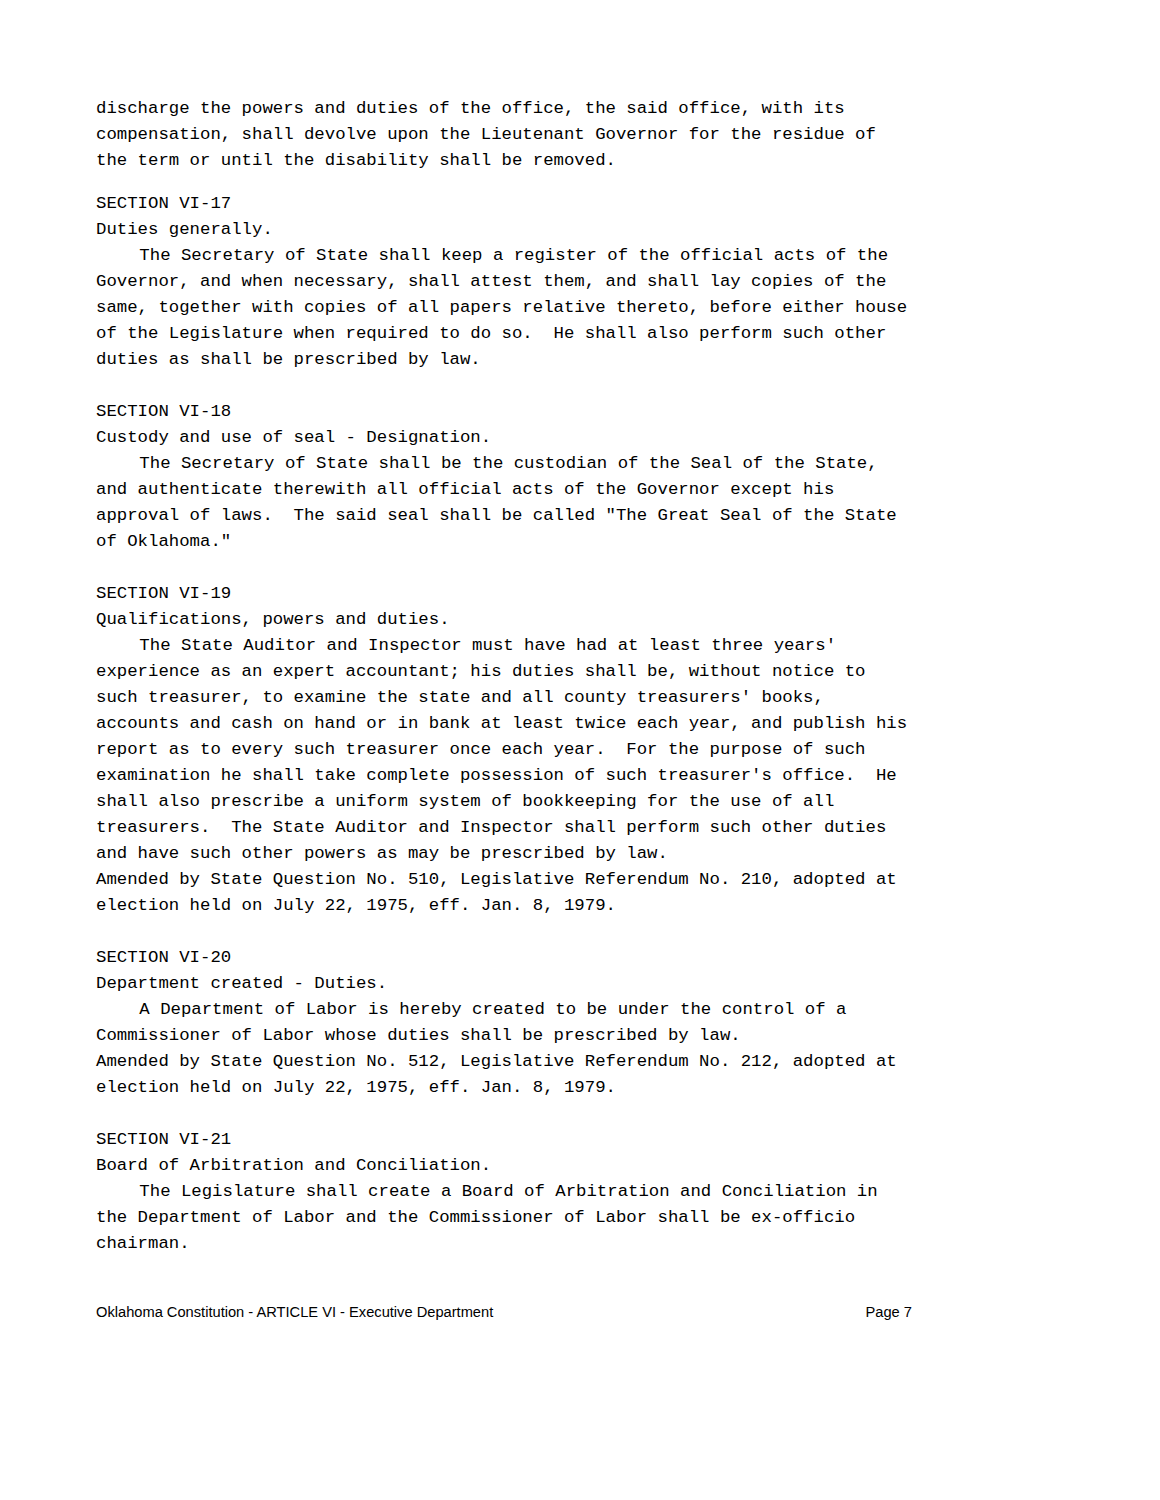discharge the powers and duties of the office, the said office, with its compensation, shall devolve upon the Lieutenant Governor for the residue of the term or until the disability shall be removed.
SECTION VI-17
Duties generally.
The Secretary of State shall keep a register of the official acts of the Governor, and when necessary, shall attest them, and shall lay copies of the same, together with copies of all papers relative thereto, before either house of the Legislature when required to do so. He shall also perform such other duties as shall be prescribed by law.
SECTION VI-18
Custody and use of seal - Designation.
The Secretary of State shall be the custodian of the Seal of the State, and authenticate therewith all official acts of the Governor except his approval of laws. The said seal shall be called "The Great Seal of the State of Oklahoma."
SECTION VI-19
Qualifications, powers and duties.
The State Auditor and Inspector must have had at least three years' experience as an expert accountant; his duties shall be, without notice to such treasurer, to examine the state and all county treasurers' books, accounts and cash on hand or in bank at least twice each year, and publish his report as to every such treasurer once each year. For the purpose of such examination he shall take complete possession of such treasurer's office. He shall also prescribe a uniform system of bookkeeping for the use of all treasurers. The State Auditor and Inspector shall perform such other duties and have such other powers as may be prescribed by law.
Amended by State Question No. 510, Legislative Referendum No. 210, adopted at election held on July 22, 1975, eff. Jan. 8, 1979.
SECTION VI-20
Department created - Duties.
A Department of Labor is hereby created to be under the control of a Commissioner of Labor whose duties shall be prescribed by law.
Amended by State Question No. 512, Legislative Referendum No. 212, adopted at election held on July 22, 1975, eff. Jan. 8, 1979.
SECTION VI-21
Board of Arbitration and Conciliation.
The Legislature shall create a Board of Arbitration and Conciliation in the Department of Labor and the Commissioner of Labor shall be ex-officio chairman.
Oklahoma Constitution - ARTICLE VI - Executive Department Page 7